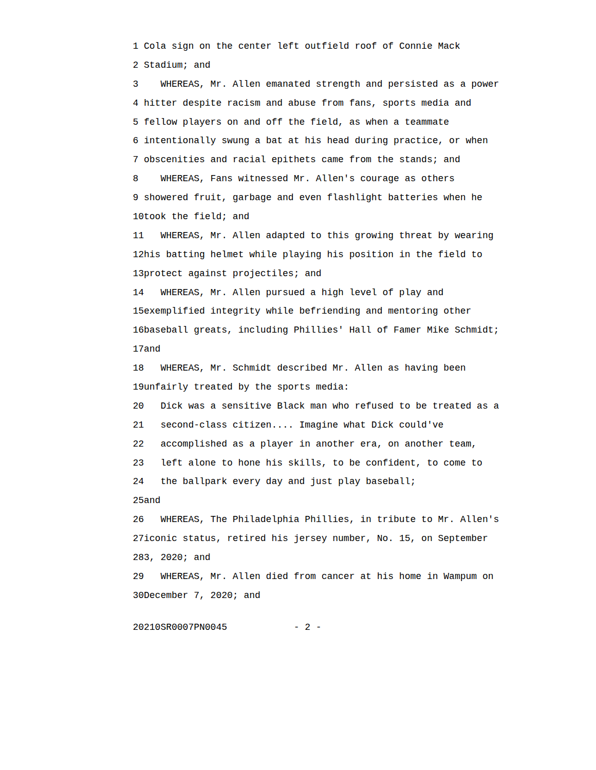| 1 | Cola sign on the center left outfield roof of Connie Mack |
| 2 | Stadium; and |
| 3 | WHEREAS, Mr. Allen emanated strength and persisted as a power |
| 4 | hitter despite racism and abuse from fans, sports media and |
| 5 | fellow players on and off the field, as when a teammate |
| 6 | intentionally swung a bat at his head during practice, or when |
| 7 | obscenities and racial epithets came from the stands; and |
| 8 | WHEREAS, Fans witnessed Mr. Allen's courage as others |
| 9 | showered fruit, garbage and even flashlight batteries when he |
| 10 | took the field; and |
| 11 | WHEREAS, Mr. Allen adapted to this growing threat by wearing |
| 12 | his batting helmet while playing his position in the field to |
| 13 | protect against projectiles; and |
| 14 | WHEREAS, Mr. Allen pursued a high level of play and |
| 15 | exemplified integrity while befriending and mentoring other |
| 16 | baseball greats, including Phillies' Hall of Famer Mike Schmidt; |
| 17 | and |
| 18 | WHEREAS, Mr. Schmidt described Mr. Allen as having been |
| 19 | unfairly treated by the sports media: |
| 20 | Dick was a sensitive Black man who refused to be treated as a |
| 21 | second-class citizen.... Imagine what Dick could've |
| 22 | accomplished as a player in another era, on another team, |
| 23 | left alone to hone his skills, to be confident, to come to |
| 24 | the ballpark every day and just play baseball; |
| 25 | and |
| 26 | WHEREAS, The Philadelphia Phillies, in tribute to Mr. Allen's |
| 27 | iconic status, retired his jersey number, No. 15, on September |
| 28 | 3, 2020; and |
| 29 | WHEREAS, Mr. Allen died from cancer at his home in Wampum on |
| 30 | December 7, 2020; and |
20210SR0007PN0045 - 2 -